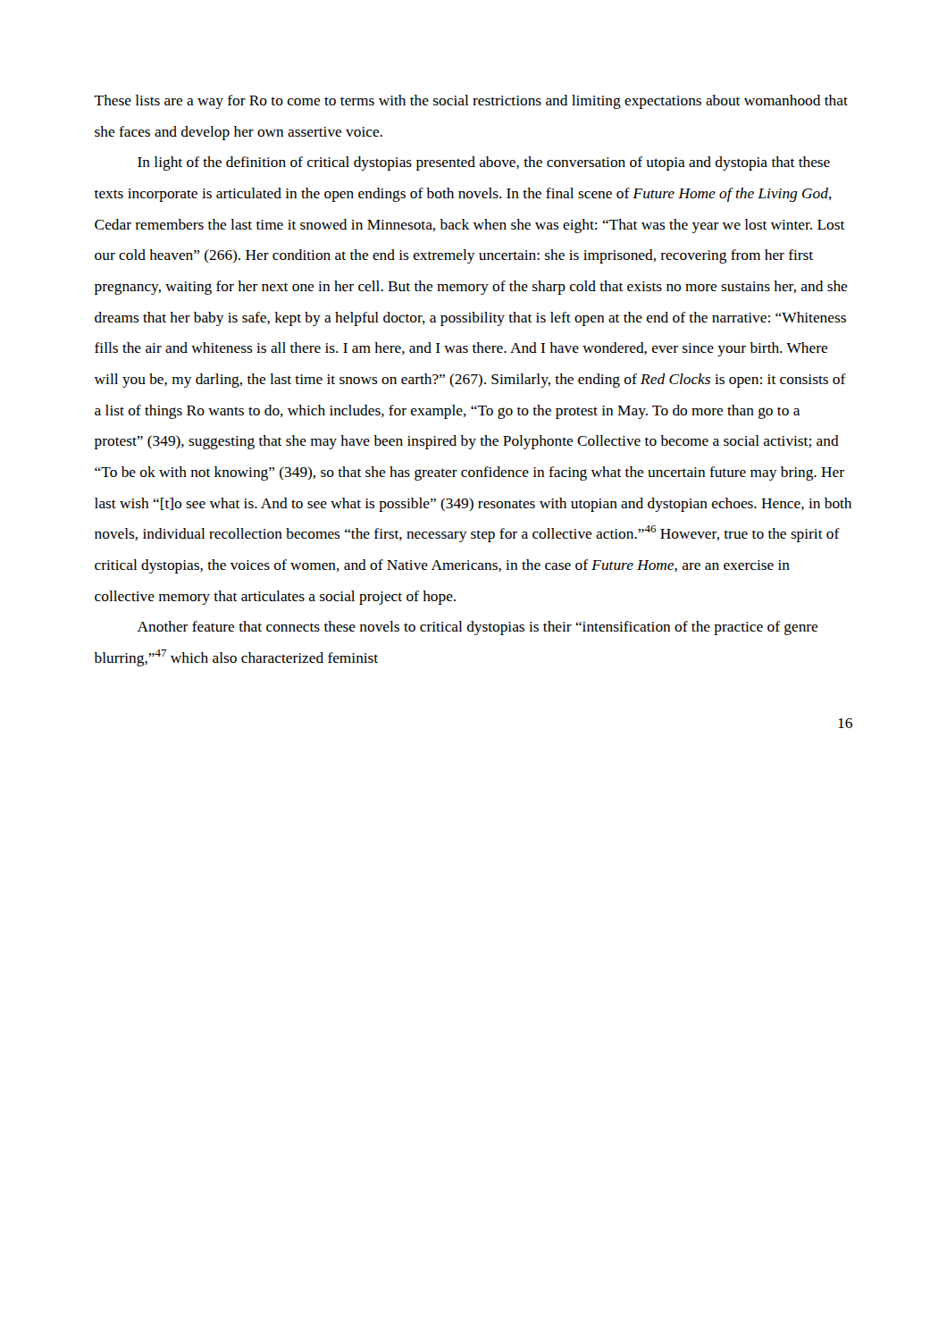These lists are a way for Ro to come to terms with the social restrictions and limiting expectations about womanhood that she faces and develop her own assertive voice.
In light of the definition of critical dystopias presented above, the conversation of utopia and dystopia that these texts incorporate is articulated in the open endings of both novels. In the final scene of Future Home of the Living God, Cedar remembers the last time it snowed in Minnesota, back when she was eight: “That was the year we lost winter. Lost our cold heaven” (266). Her condition at the end is extremely uncertain: she is imprisoned, recovering from her first pregnancy, waiting for her next one in her cell. But the memory of the sharp cold that exists no more sustains her, and she dreams that her baby is safe, kept by a helpful doctor, a possibility that is left open at the end of the narrative: “Whiteness fills the air and whiteness is all there is. I am here, and I was there. And I have wondered, ever since your birth. Where will you be, my darling, the last time it snows on earth?” (267). Similarly, the ending of Red Clocks is open: it consists of a list of things Ro wants to do, which includes, for example, “To go to the protest in May. To do more than go to a protest” (349), suggesting that she may have been inspired by the Polyphonte Collective to become a social activist; and “To be ok with not knowing” (349), so that she has greater confidence in facing what the uncertain future may bring. Her last wish “[t]o see what is. And to see what is possible” (349) resonates with utopian and dystopian echoes. Hence, in both novels, individual recollection becomes “the first, necessary step for a collective action.”46 However, true to the spirit of critical dystopias, the voices of women, and of Native Americans, in the case of Future Home, are an exercise in collective memory that articulates a social project of hope.
Another feature that connects these novels to critical dystopias is their “intensification of the practice of genre blurring,”47 which also characterized feminist
16